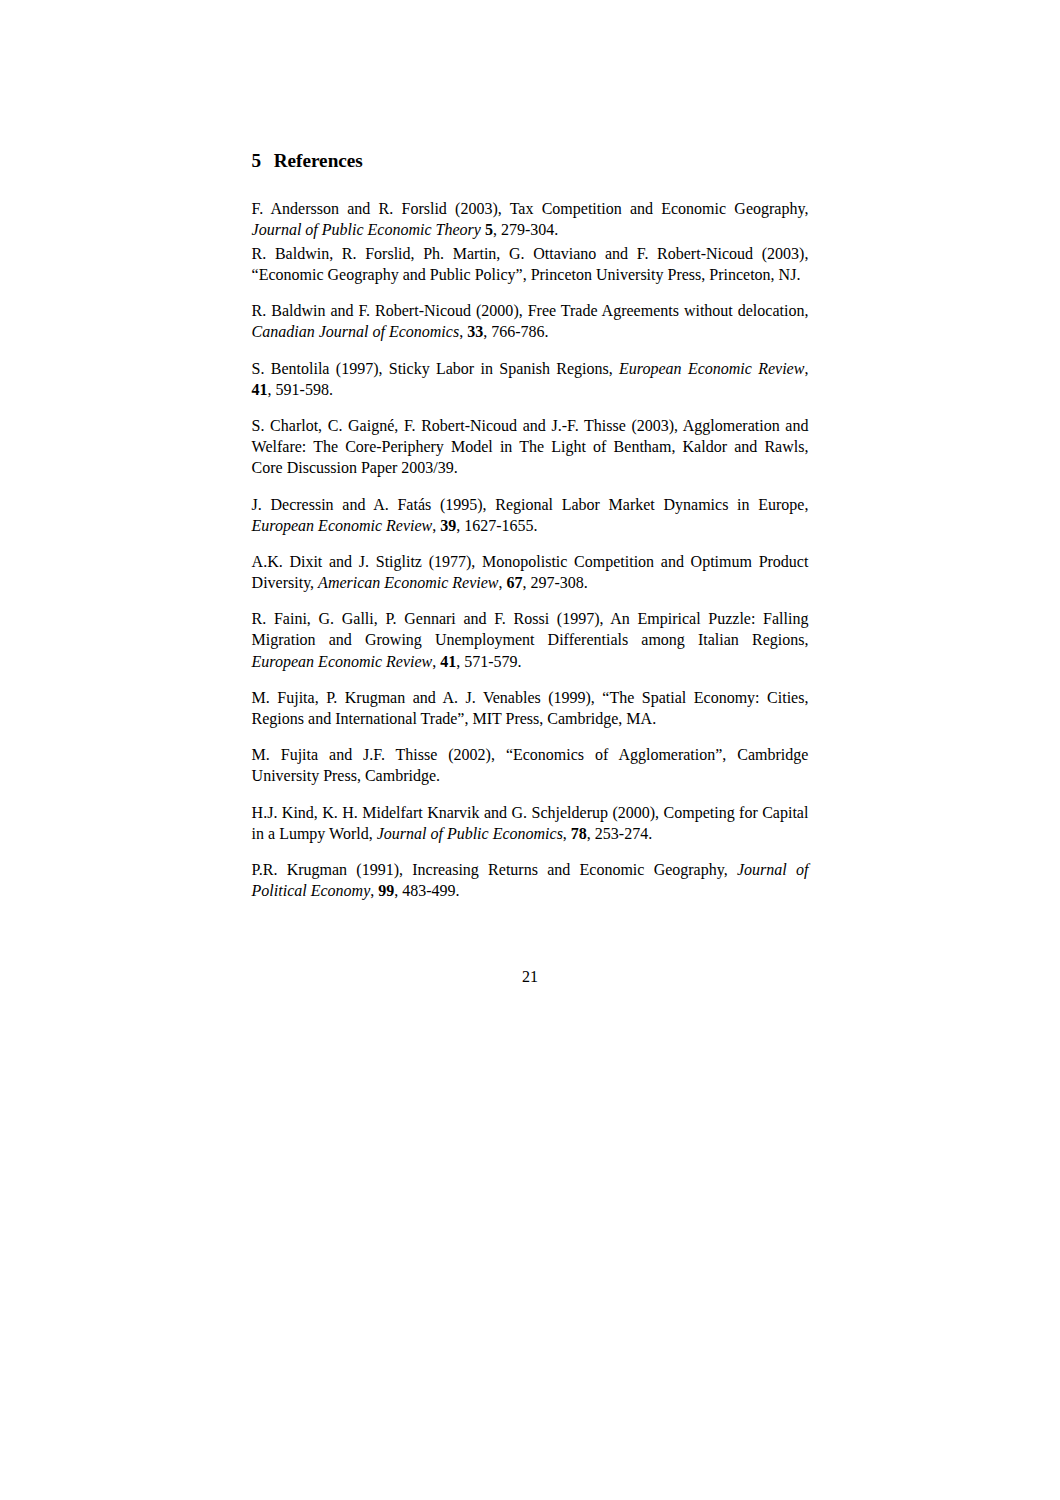5 References
F. Andersson and R. Forslid (2003), Tax Competition and Economic Geography, Journal of Public Economic Theory 5, 279-304.
R. Baldwin, R. Forslid, Ph. Martin, G. Ottaviano and F. Robert-Nicoud (2003), “Economic Geography and Public Policy”, Princeton University Press, Princeton, NJ.
R. Baldwin and F. Robert-Nicoud (2000), Free Trade Agreements without delocation, Canadian Journal of Economics, 33, 766-786.
S. Bentolila (1997), Sticky Labor in Spanish Regions, European Economic Review, 41, 591-598.
S. Charlot, C. Gaigné, F. Robert-Nicoud and J.-F. Thisse (2003), Agglomeration and Welfare: The Core-Periphery Model in The Light of Bentham, Kaldor and Rawls, Core Discussion Paper 2003/39.
J. Decressin and A. Fatás (1995), Regional Labor Market Dynamics in Europe, European Economic Review, 39, 1627-1655.
A.K. Dixit and J. Stiglitz (1977), Monopolistic Competition and Optimum Product Diversity, American Economic Review, 67, 297-308.
R. Faini, G. Galli, P. Gennari and F. Rossi (1997), An Empirical Puzzle: Falling Migration and Growing Unemployment Differentials among Italian Regions, European Economic Review, 41, 571-579.
M. Fujita, P. Krugman and A. J. Venables (1999), “The Spatial Economy: Cities, Regions and International Trade”, MIT Press, Cambridge, MA.
M. Fujita and J.F. Thisse (2002), “Economics of Agglomeration”, Cambridge University Press, Cambridge.
H.J. Kind, K. H. Midelfart Knarvik and G. Schjelderup (2000), Competing for Capital in a Lumpy World, Journal of Public Economics, 78, 253-274.
P.R. Krugman (1991), Increasing Returns and Economic Geography, Journal of Political Economy, 99, 483-499.
21